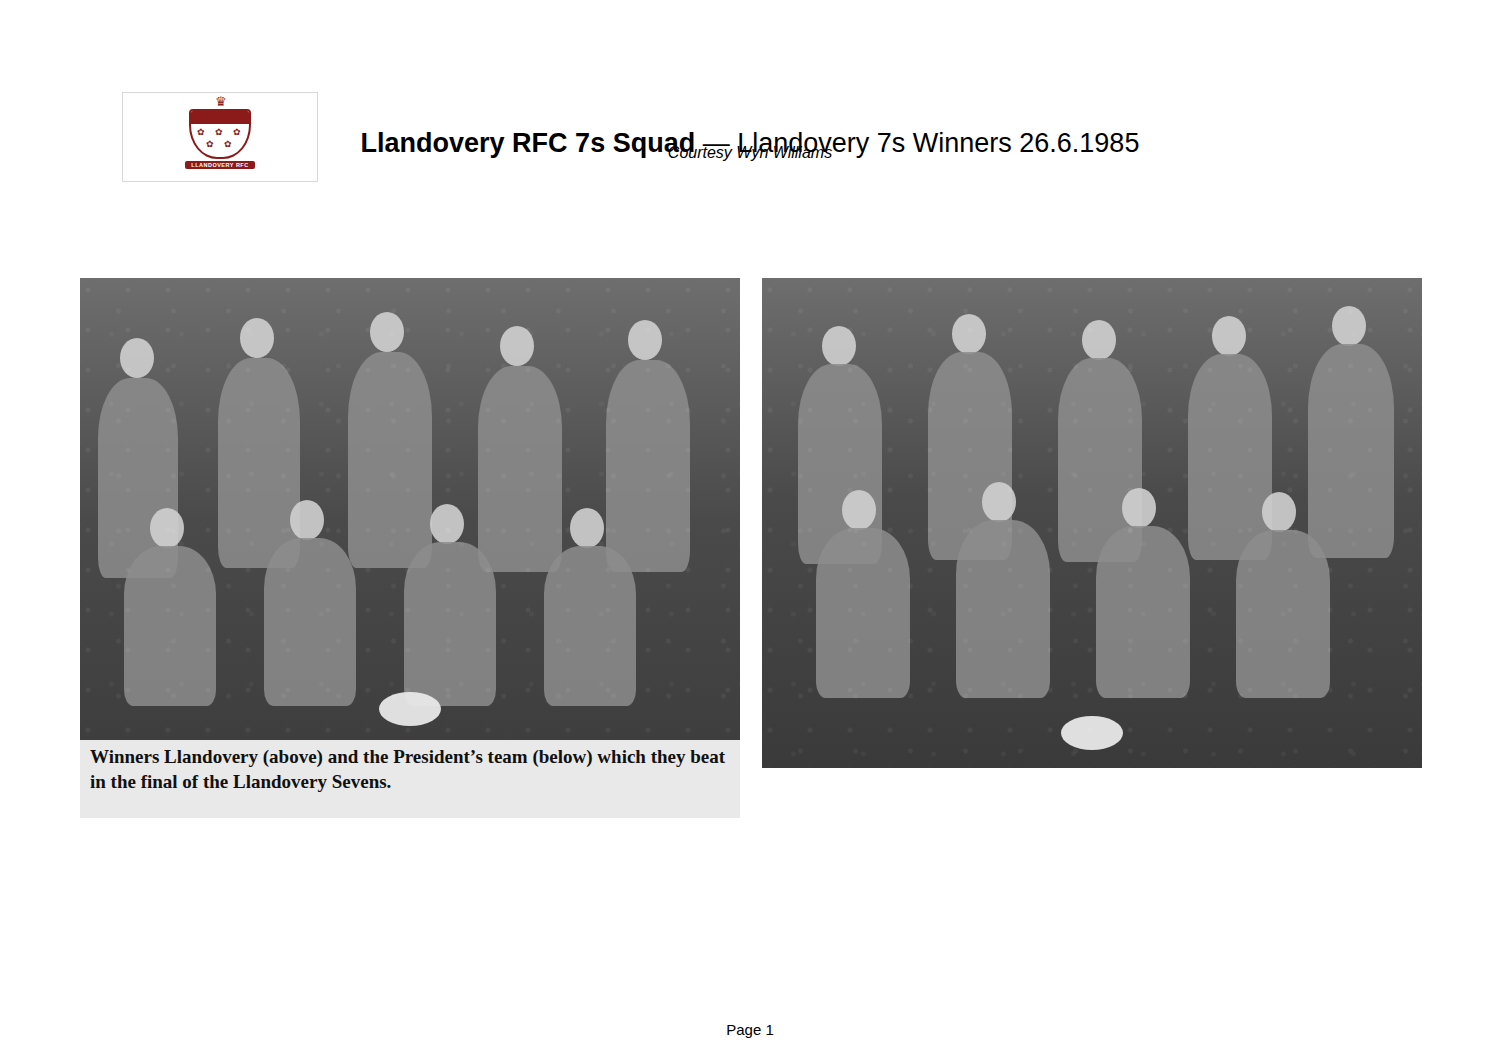♛
✿ ✿ ✿ ✿ ✿
LLANDOVERY RFC
Llandovery RFC 7s Squad — Llandovery 7s Winners 26.6.1985
Courtesy Wyn Williams
Winners Llandovery (above) and the President’s team (below) which they beat in the final of the Llandovery Sevens.
Page 1